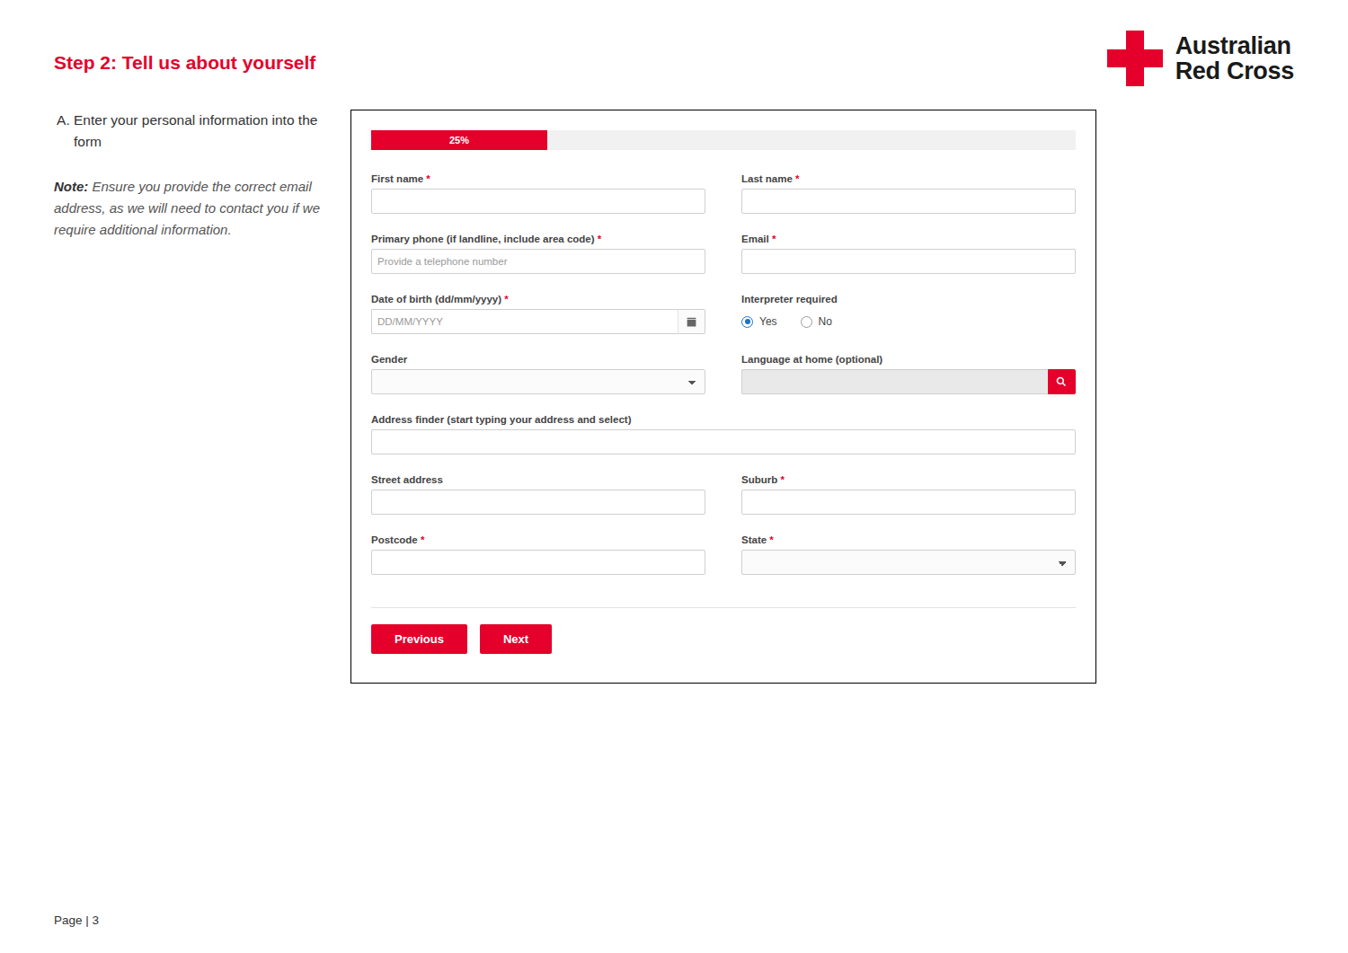Australian
Red Cross
Step 2: Tell us about yourself
Enter your personal information into the form
Note: Ensure you provide the correct email address, as we will need to contact you if we require additional information.
25%
First name *
Last name *
Primary phone (if landline, include area code) *
Email *
Date of birth (dd/mm/yyyy) *
Interpreter required
Yes No
Gender
Language at home (optional)
Address finder (start typing your address and select)
Street address
Suburb *
Postcode *
State *
Previous Next
Page | 3